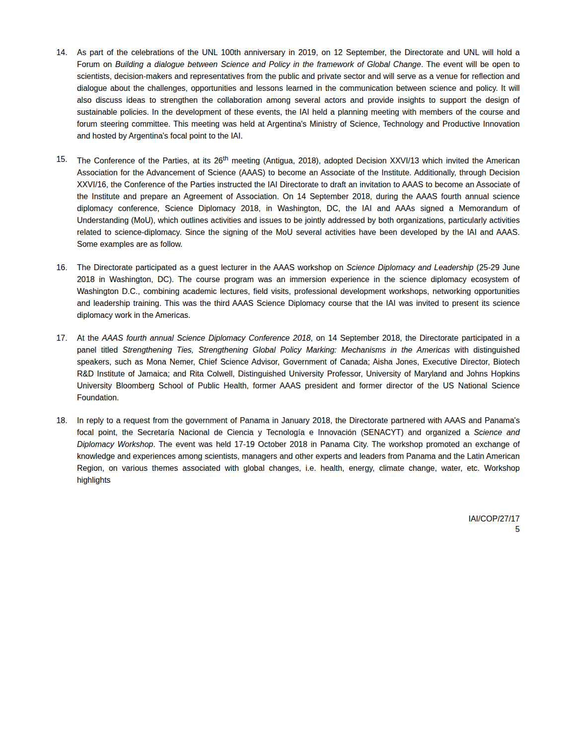14. As part of the celebrations of the UNL 100th anniversary in 2019, on 12 September, the Directorate and UNL will hold a Forum on Building a dialogue between Science and Policy in the framework of Global Change. The event will be open to scientists, decision-makers and representatives from the public and private sector and will serve as a venue for reflection and dialogue about the challenges, opportunities and lessons learned in the communication between science and policy. It will also discuss ideas to strengthen the collaboration among several actors and provide insights to support the design of sustainable policies. In the development of these events, the IAI held a planning meeting with members of the course and forum steering committee. This meeting was held at Argentina's Ministry of Science, Technology and Productive Innovation and hosted by Argentina's focal point to the IAI.
15. The Conference of the Parties, at its 26th meeting (Antigua, 2018), adopted Decision XXVI/13 which invited the American Association for the Advancement of Science (AAAS) to become an Associate of the Institute. Additionally, through Decision XXVI/16, the Conference of the Parties instructed the IAI Directorate to draft an invitation to AAAS to become an Associate of the Institute and prepare an Agreement of Association. On 14 September 2018, during the AAAS fourth annual science diplomacy conference, Science Diplomacy 2018, in Washington, DC, the IAI and AAAs signed a Memorandum of Understanding (MoU), which outlines activities and issues to be jointly addressed by both organizations, particularly activities related to science-diplomacy. Since the signing of the MoU several activities have been developed by the IAI and AAAS. Some examples are as follow.
16. The Directorate participated as a guest lecturer in the AAAS workshop on Science Diplomacy and Leadership (25-29 June 2018 in Washington, DC). The course program was an immersion experience in the science diplomacy ecosystem of Washington D.C., combining academic lectures, field visits, professional development workshops, networking opportunities and leadership training. This was the third AAAS Science Diplomacy course that the IAI was invited to present its science diplomacy work in the Americas.
17. At the AAAS fourth annual Science Diplomacy Conference 2018, on 14 September 2018, the Directorate participated in a panel titled Strengthening Ties, Strengthening Global Policy Marking: Mechanisms in the Americas with distinguished speakers, such as Mona Nemer, Chief Science Advisor, Government of Canada; Aisha Jones, Executive Director, Biotech R&D Institute of Jamaica; and Rita Colwell, Distinguished University Professor, University of Maryland and Johns Hopkins University Bloomberg School of Public Health, former AAAS president and former director of the US National Science Foundation.
18. In reply to a request from the government of Panama in January 2018, the Directorate partnered with AAAS and Panama's focal point, the Secretaría Nacional de Ciencia y Tecnología e Innovación (SENACYT) and organized a Science and Diplomacy Workshop. The event was held 17-19 October 2018 in Panama City. The workshop promoted an exchange of knowledge and experiences among scientists, managers and other experts and leaders from Panama and the Latin American Region, on various themes associated with global changes, i.e. health, energy, climate change, water, etc. Workshop highlights
IAI/COP/27/17
5